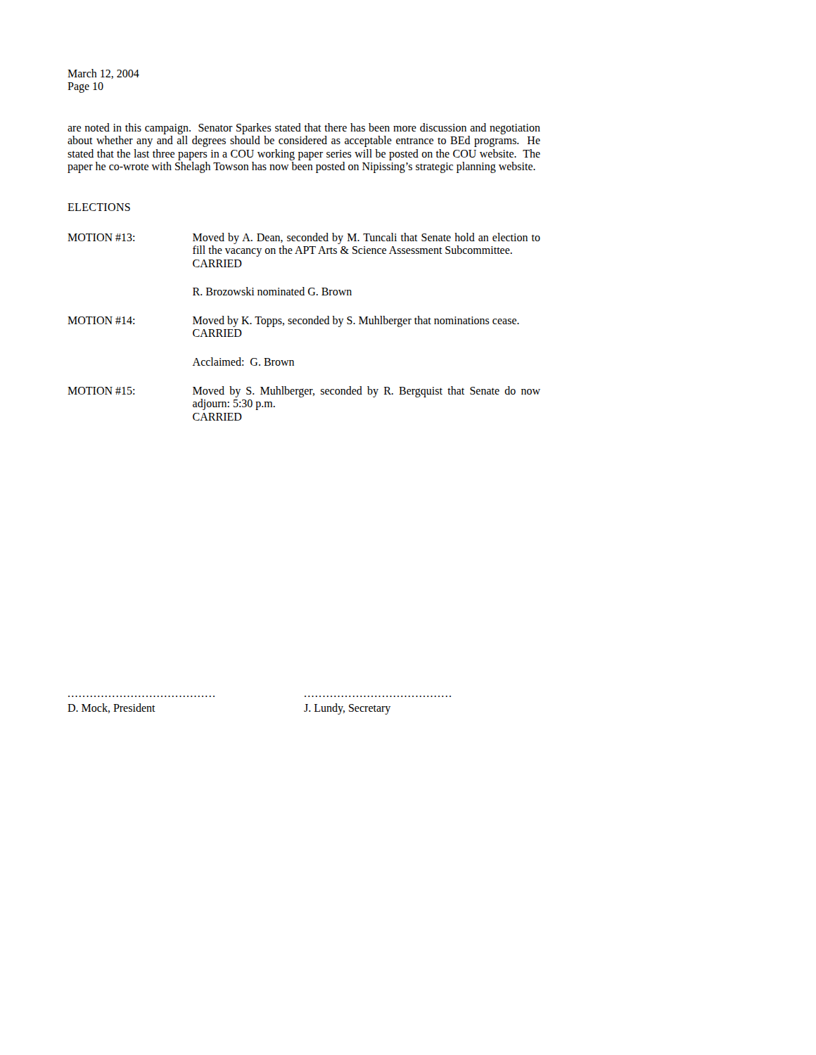March 12, 2004
Page 10
are noted in this campaign. Senator Sparkes stated that there has been more discussion and negotiation about whether any and all degrees should be considered as acceptable entrance to BEd programs. He stated that the last three papers in a COU working paper series will be posted on the COU website. The paper he co-wrote with Shelagh Towson has now been posted on Nipissing’s strategic planning website.
ELECTIONS
| MOTION #13: | Moved by A. Dean, seconded by M. Tuncali that Senate hold an election to fill the vacancy on the APT Arts & Science Assessment Subcommittee. CARRIED |
| | R. Brozowski nominated G. Brown |
| MOTION #14: | Moved by K. Topps, seconded by S. Muhlberger that nominations cease. CARRIED |
| | Acclaimed: G. Brown |
| MOTION #15: | Moved by S. Muhlberger, seconded by R. Bergquist that Senate do now adjourn: 5:30 p.m. CARRIED |
| ........................................ D. Mock, President | ........................................ J. Lundy, Secretary |